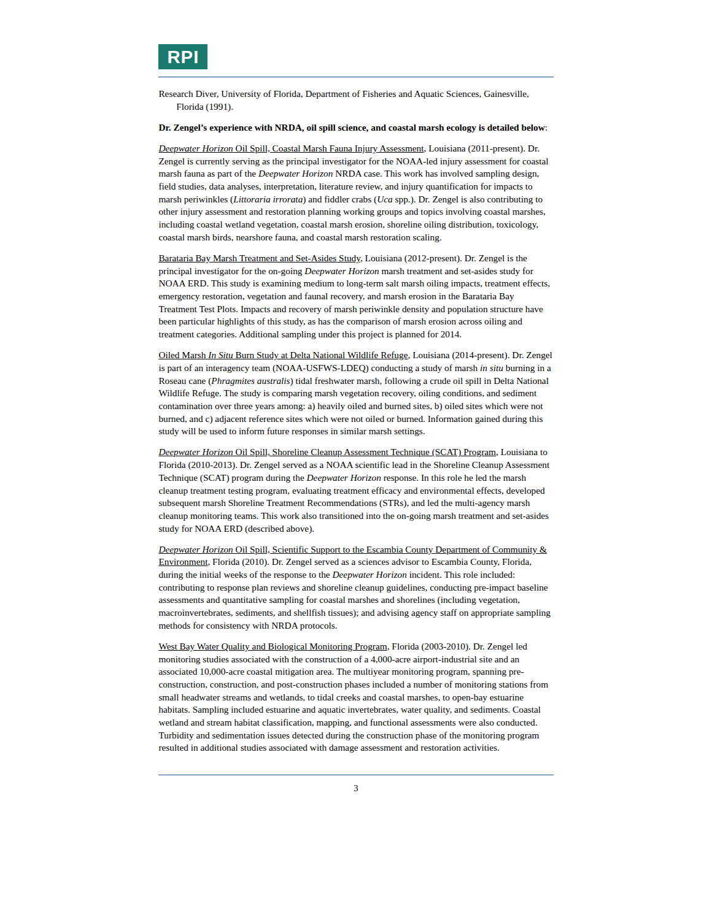RPI
Research Diver, University of Florida, Department of Fisheries and Aquatic Sciences, Gainesville, Florida (1991).
Dr. Zengel’s experience with NRDA, oil spill science, and coastal marsh ecology is detailed below:
Deepwater Horizon Oil Spill, Coastal Marsh Fauna Injury Assessment, Louisiana (2011-present). Dr. Zengel is currently serving as the principal investigator for the NOAA-led injury assessment for coastal marsh fauna as part of the Deepwater Horizon NRDA case. This work has involved sampling design, field studies, data analyses, interpretation, literature review, and injury quantification for impacts to marsh periwinkles (Littoraria irrorata) and fiddler crabs (Uca spp.). Dr. Zengel is also contributing to other injury assessment and restoration planning working groups and topics involving coastal marshes, including coastal wetland vegetation, coastal marsh erosion, shoreline oiling distribution, toxicology, coastal marsh birds, nearshore fauna, and coastal marsh restoration scaling.
Barataria Bay Marsh Treatment and Set-Asides Study, Louisiana (2012-present). Dr. Zengel is the principal investigator for the on-going Deepwater Horizon marsh treatment and set-asides study for NOAA ERD. This study is examining medium to long-term salt marsh oiling impacts, treatment effects, emergency restoration, vegetation and faunal recovery, and marsh erosion in the Barataria Bay Treatment Test Plots. Impacts and recovery of marsh periwinkle density and population structure have been particular highlights of this study, as has the comparison of marsh erosion across oiling and treatment categories. Additional sampling under this project is planned for 2014.
Oiled Marsh In Situ Burn Study at Delta National Wildlife Refuge, Louisiana (2014-present). Dr. Zengel is part of an interagency team (NOAA-USFWS-LDEQ) conducting a study of marsh in situ burning in a Roseau cane (Phragmites australis) tidal freshwater marsh, following a crude oil spill in Delta National Wildlife Refuge. The study is comparing marsh vegetation recovery, oiling conditions, and sediment contamination over three years among: a) heavily oiled and burned sites, b) oiled sites which were not burned, and c) adjacent reference sites which were not oiled or burned. Information gained during this study will be used to inform future responses in similar marsh settings.
Deepwater Horizon Oil Spill, Shoreline Cleanup Assessment Technique (SCAT) Program, Louisiana to Florida (2010-2013). Dr. Zengel served as a NOAA scientific lead in the Shoreline Cleanup Assessment Technique (SCAT) program during the Deepwater Horizon response. In this role he led the marsh cleanup treatment testing program, evaluating treatment efficacy and environmental effects, developed subsequent marsh Shoreline Treatment Recommendations (STRs), and led the multi-agency marsh cleanup monitoring teams. This work also transitioned into the on-going marsh treatment and set-asides study for NOAA ERD (described above).
Deepwater Horizon Oil Spill, Scientific Support to the Escambia County Department of Community & Environment, Florida (2010). Dr. Zengel served as a sciences advisor to Escambia County, Florida, during the initial weeks of the response to the Deepwater Horizon incident. This role included: contributing to response plan reviews and shoreline cleanup guidelines, conducting pre-impact baseline assessments and quantitative sampling for coastal marshes and shorelines (including vegetation, macroinvertebrates, sediments, and shellfish tissues); and advising agency staff on appropriate sampling methods for consistency with NRDA protocols.
West Bay Water Quality and Biological Monitoring Program, Florida (2003-2010). Dr. Zengel led monitoring studies associated with the construction of a 4,000-acre airport-industrial site and an associated 10,000-acre coastal mitigation area. The multiyear monitoring program, spanning pre-construction, construction, and post-construction phases included a number of monitoring stations from small headwater streams and wetlands, to tidal creeks and coastal marshes, to open-bay estuarine habitats. Sampling included estuarine and aquatic invertebrates, water quality, and sediments. Coastal wetland and stream habitat classification, mapping, and functional assessments were also conducted. Turbidity and sedimentation issues detected during the construction phase of the monitoring program resulted in additional studies associated with damage assessment and restoration activities.
3